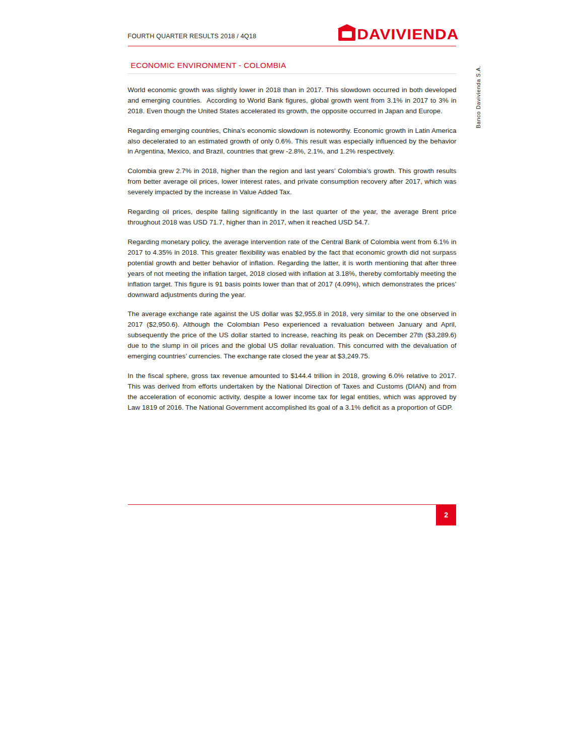FOURTH QUARTER RESULTS 2018 / 4Q18
DAVIVIENDA
Banco Davivienda S.A.
ECONOMIC ENVIRONMENT - COLOMBIA
World economic growth was slightly lower in 2018 than in 2017. This slowdown occurred in both developed and emerging countries. According to World Bank figures, global growth went from 3.1% in 2017 to 3% in 2018. Even though the United States accelerated its growth, the opposite occurred in Japan and Europe.
Regarding emerging countries, China's economic slowdown is noteworthy. Economic growth in Latin America also decelerated to an estimated growth of only 0.6%. This result was especially influenced by the behavior in Argentina, Mexico, and Brazil, countries that grew -2.8%, 2.1%, and 1.2% respectively.
Colombia grew 2.7% in 2018, higher than the region and last years’ Colombia’s growth. This growth results from better average oil prices, lower interest rates, and private consumption recovery after 2017, which was severely impacted by the increase in Value Added Tax.
Regarding oil prices, despite falling significantly in the last quarter of the year, the average Brent price throughout 2018 was USD 71.7, higher than in 2017, when it reached USD 54.7.
Regarding monetary policy, the average intervention rate of the Central Bank of Colombia went from 6.1% in 2017 to 4.35% in 2018. This greater flexibility was enabled by the fact that economic growth did not surpass potential growth and better behavior of inflation. Regarding the latter, it is worth mentioning that after three years of not meeting the inflation target, 2018 closed with inflation at 3.18%, thereby comfortably meeting the inflation target. This figure is 91 basis points lower than that of 2017 (4.09%), which demonstrates the prices’ downward adjustments during the year.
The average exchange rate against the US dollar was $2,955.8 in 2018, very similar to the one observed in 2017 ($2,950.6). Although the Colombian Peso experienced a revaluation between January and April, subsequently the price of the US dollar started to increase, reaching its peak on December 27th ($3,289.6) due to the slump in oil prices and the global US dollar revaluation. This concurred with the devaluation of emerging countries’ currencies. The exchange rate closed the year at $3,249.75.
In the fiscal sphere, gross tax revenue amounted to $144.4 trillion in 2018, growing 6.0% relative to 2017. This was derived from efforts undertaken by the National Direction of Taxes and Customs (DIAN) and from the acceleration of economic activity, despite a lower income tax for legal entities, which was approved by Law 1819 of 2016. The National Government accomplished its goal of a 3.1% deficit as a proportion of GDP.
2